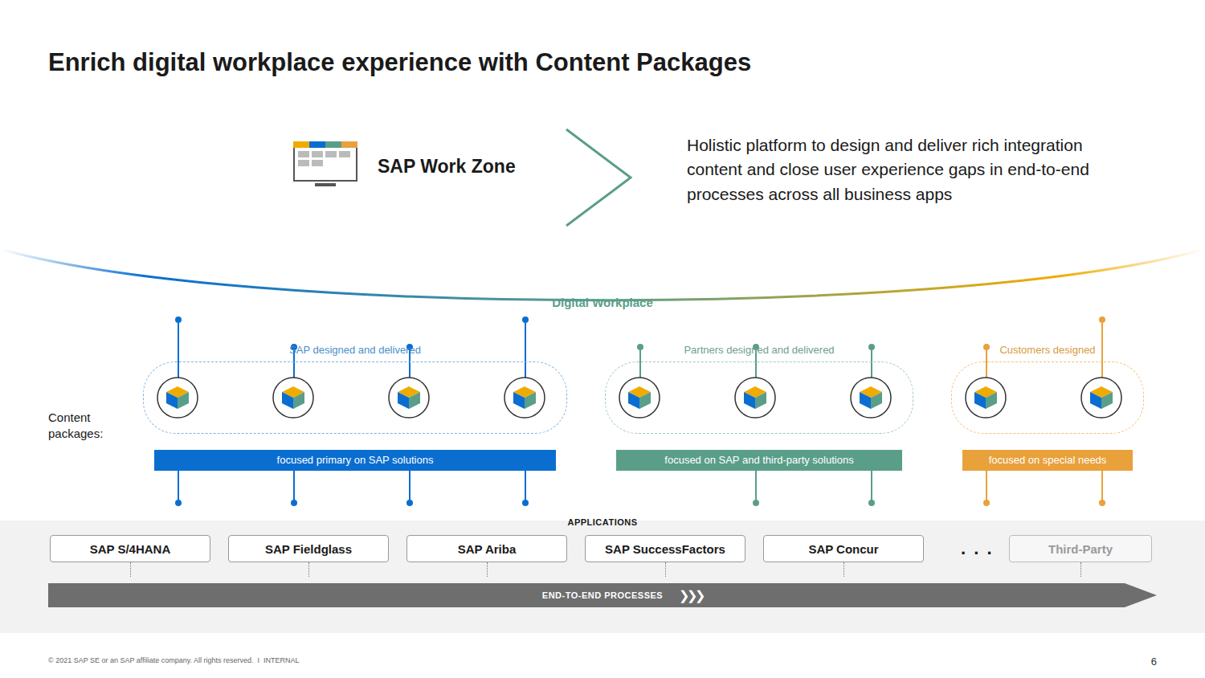Enrich digital workplace experience with Content Packages
SAP Work Zone
Holistic platform to design and deliver rich integration content and close user experience gaps in end-to-end processes across all business apps
Digital Workplace
Content
packages:
SAP designed and delivered
Partners designed and delivered
Customers designed
focused primary on SAP solutions
focused on SAP and third-party solutions
focused on special needs
APPLICATIONS
SAP S/4HANA
SAP Fieldglass
SAP Ariba
SAP SuccessFactors
SAP Concur
. . .
Third-Party
END-TO-END PROCESSES
❯❯❯
© 2021 SAP SE or an SAP affiliate company. All rights reserved. I INTERNAL
6